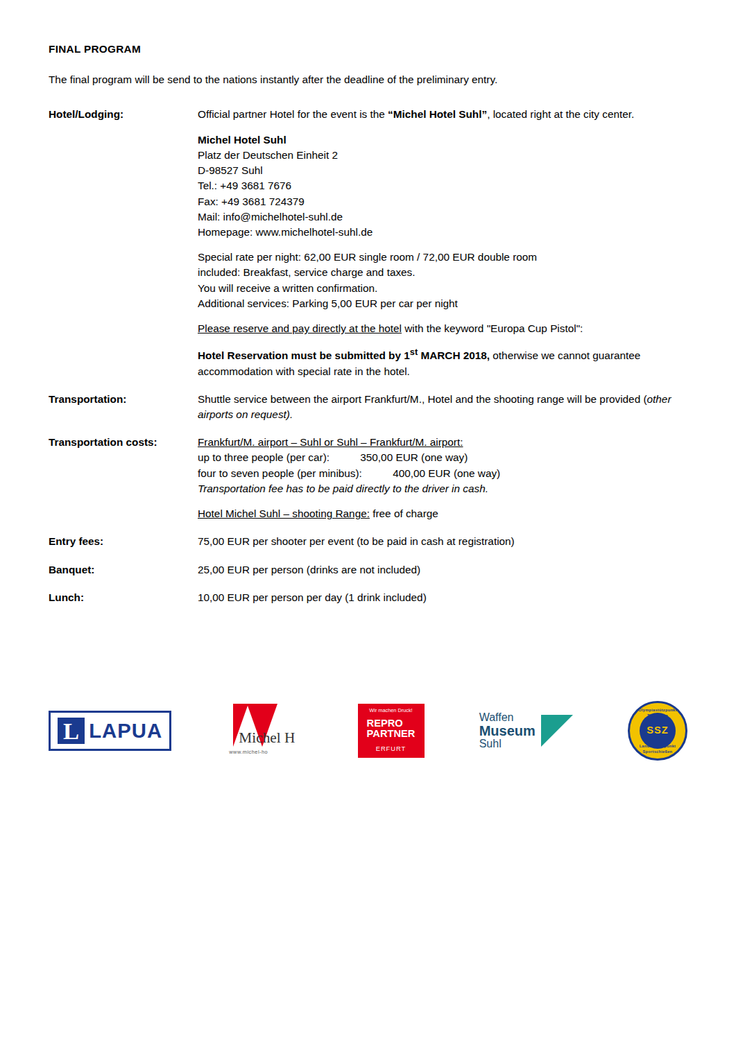FINAL PROGRAM
The final program will be send to the nations instantly after the deadline of the preliminary entry.
| Hotel/Lodging: | Official partner Hotel for the event is the “Michel Hotel Suhl” , located right at the city center. Michel Hotel Suhl Platz der Deutschen Einheit 2 D-98527 Suhl Tel.: +49 3681 7676 Fax: +49 3681 724379 Mail: info@michelhotel-suhl.de Homepage: www.michelhotel-suhl.de Special rate per night: 62,00 EUR single room / 72,00 EUR double room included: Breakfast, service charge and taxes. You will receive a written confirmation. Additional services: Parking 5,00 EUR per car per night Please reserve and pay directly at the hotel with the keyword "Europa Cup Pistol": Hotel Reservation must be submitted by 1 st MARCH 2018, otherwise we cannot guarantee accommodation with special rate in the hotel. |
| Transportation: | Shuttle service between the airport Frankfurt/M., Hotel and the shooting range will be provided ( other airports on request). |
| Transportation costs: | Frankfurt/M. airport – Suhl or Suhl – Frankfurt/M. airport: up to three people (per car): 350,00 EUR (one way) four to seven people (per minibus): 400,00 EUR (one way) Transportation fee has to be paid directly to the driver in cash. Hotel Michel Suhl – shooting Range: free of charge |
| Entry fees: | 75,00 EUR per shooter per event (to be paid in cash at registration) |
| Banquet: | 25,00 EUR per person (drinks are not included) |
| Lunch: | 10,00 EUR per person per day (1 drink included) |
LLAPUA
Michel H www.michel-ho
Wir machen Druck!
REPRO
PARTNER
ERFURT
Waffen
Museum
Suhl
Olympiastützpunkt Thüringen
SSZ
Bundes- und Landesstützpunkt Sportschießen